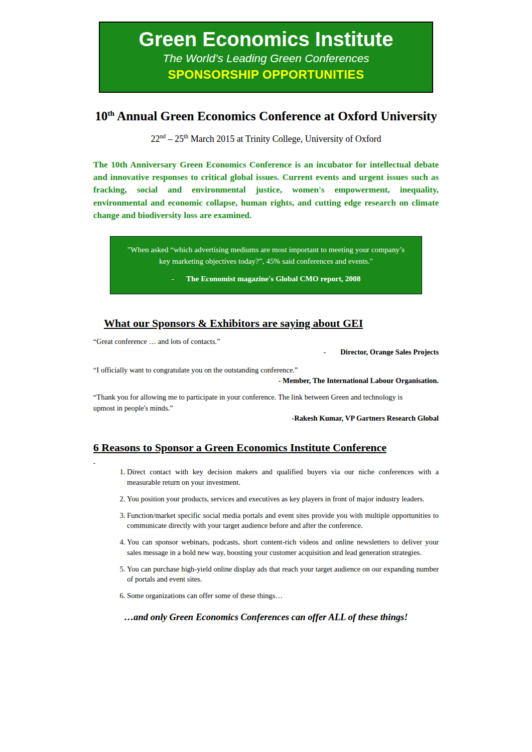Green Economics Institute
The World’s Leading Green Conferences
SPONSORSHIP OPPORTUNITIES
10th Annual Green Economics Conference at Oxford University
22nd – 25th March 2015 at Trinity College, University of Oxford
The 10th Anniversary Green Economics Conference is an incubator for intellectual debate and innovative responses to critical global issues. Current events and urgent issues such as fracking, social and environmental justice, women's empowerment, inequality, environmental and economic collapse, human rights, and cutting edge research on climate change and biodiversity loss are examined.
"When asked “which advertising mediums are most important to meeting your company’s key marketing objectives today?”, 45% said conferences and events."
-The Economist magazine's Global CMO report, 2008
What our Sponsors & Exhibitors are saying about GEI
“Great conference … and lots of contacts.”
-Director, Orange Sales Projects
“I officially want to congratulate you on the outstanding conference.”
- Member, The International Labour Organisation.
“Thank you for allowing me to participate in your conference. The link between Green and technology is
upmost in people's minds.”
-Rakesh Kumar, VP Gartners Research Global
6 Reasons to Sponsor a Green Economics Institute Conference
-
Direct contact with key decision makers and qualified buyers via our niche conferences with a measurable return on your investment.
You position your products, services and executives as key players in front of major industry leaders.
Function/market specific social media portals and event sites provide you with multiple opportunities to communicate directly with your target audience before and after the conference.
You can sponsor webinars, podcasts, short content-rich videos and online newsletters to deliver your sales message in a bold new way, boosting your customer acquisition and lead generation strategies.
You can purchase high-yield online display ads that reach your target audience on our expanding number of portals and event sites.
Some organizations can offer some of these things…
…and only Green Economics Conferences can offer ALL of these things!